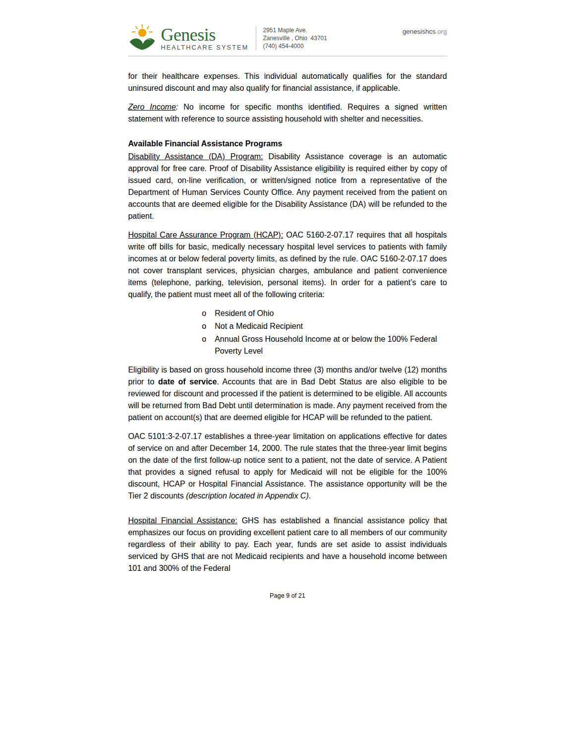Genesis
HEALTHCARE SYSTEM
2951 Maple Ave.
Zanesville , Ohio 43701
(740) 454-4000
genesishcs.org
for their healthcare expenses. This individual automatically qualifies for the standard uninsured discount and may also qualify for financial assistance, if applicable.
Zero Income: No income for specific months identified. Requires a signed written statement with reference to source assisting household with shelter and necessities.
Available Financial Assistance Programs
Disability Assistance (DA) Program: Disability Assistance coverage is an automatic approval for free care. Proof of Disability Assistance eligibility is required either by copy of issued card, on-line verification, or written/signed notice from a representative of the Department of Human Services County Office. Any payment received from the patient on accounts that are deemed eligible for the Disability Assistance (DA) will be refunded to the patient.
Hospital Care Assurance Program (HCAP): OAC 5160-2-07.17 requires that all hospitals write off bills for basic, medically necessary hospital level services to patients with family incomes at or below federal poverty limits, as defined by the rule. OAC 5160-2-07.17 does not cover transplant services, physician charges, ambulance and patient convenience items (telephone, parking, television, personal items). In order for a patient’s care to qualify, the patient must meet all of the following criteria:
Resident of Ohio
Not a Medicaid Recipient
Annual Gross Household Income at or below the 100% Federal Poverty Level
Eligibility is based on gross household income three (3) months and/or twelve (12) months prior to date of service. Accounts that are in Bad Debt Status are also eligible to be reviewed for discount and processed if the patient is determined to be eligible. All accounts will be returned from Bad Debt until determination is made. Any payment received from the patient on account(s) that are deemed eligible for HCAP will be refunded to the patient.
OAC 5101:3-2-07.17 establishes a three-year limitation on applications effective for dates of service on and after December 14, 2000. The rule states that the three-year limit begins on the date of the first follow-up notice sent to a patient, not the date of service. A Patient that provides a signed refusal to apply for Medicaid will not be eligible for the 100% discount, HCAP or Hospital Financial Assistance. The assistance opportunity will be the Tier 2 discounts (description located in Appendix C).
Hospital Financial Assistance: GHS has established a financial assistance policy that emphasizes our focus on providing excellent patient care to all members of our community regardless of their ability to pay. Each year, funds are set aside to assist individuals serviced by GHS that are not Medicaid recipients and have a household income between 101 and 300% of the Federal
Page 9 of 21